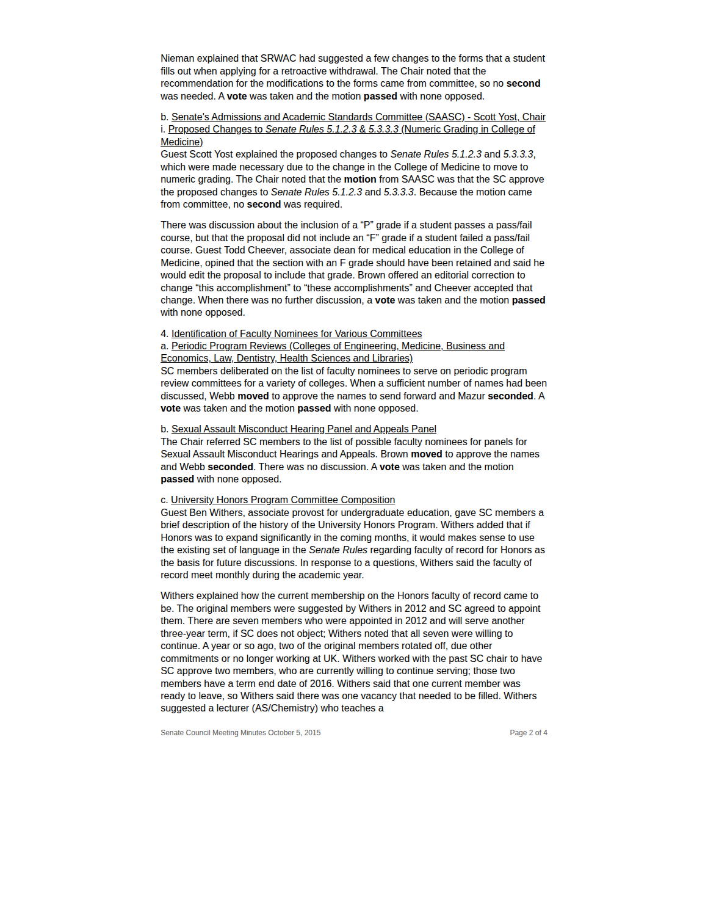Nieman explained that SRWAC had suggested a few changes to the forms that a student fills out when applying for a retroactive withdrawal. The Chair noted that the recommendation for the modifications to the forms came from committee, so no second was needed. A vote was taken and the motion passed with none opposed.
b. Senate's Admissions and Academic Standards Committee (SAASC) - Scott Yost, Chair
i. Proposed Changes to Senate Rules 5.1.2.3 & 5.3.3.3 (Numeric Grading in College of Medicine)
Guest Scott Yost explained the proposed changes to Senate Rules 5.1.2.3 and 5.3.3.3, which were made necessary due to the change in the College of Medicine to move to numeric grading. The Chair noted that the motion from SAASC was that the SC approve the proposed changes to Senate Rules 5.1.2.3 and 5.3.3.3. Because the motion came from committee, no second was required.
There was discussion about the inclusion of a “P” grade if a student passes a pass/fail course, but that the proposal did not include an “F” grade if a student failed a pass/fail course. Guest Todd Cheever, associate dean for medical education in the College of Medicine, opined that the section with an F grade should have been retained and said he would edit the proposal to include that grade. Brown offered an editorial correction to change “this accomplishment” to “these accomplishments” and Cheever accepted that change. When there was no further discussion, a vote was taken and the motion passed with none opposed.
4. Identification of Faculty Nominees for Various Committees
a. Periodic Program Reviews (Colleges of Engineering, Medicine, Business and Economics, Law, Dentistry, Health Sciences and Libraries)
SC members deliberated on the list of faculty nominees to serve on periodic program review committees for a variety of colleges. When a sufficient number of names had been discussed, Webb moved to approve the names to send forward and Mazur seconded. A vote was taken and the motion passed with none opposed.
b. Sexual Assault Misconduct Hearing Panel and Appeals Panel
The Chair referred SC members to the list of possible faculty nominees for panels for Sexual Assault Misconduct Hearings and Appeals. Brown moved to approve the names and Webb seconded. There was no discussion. A vote was taken and the motion passed with none opposed.
c. University Honors Program Committee Composition
Guest Ben Withers, associate provost for undergraduate education, gave SC members a brief description of the history of the University Honors Program. Withers added that if Honors was to expand significantly in the coming months, it would makes sense to use the existing set of language in the Senate Rules regarding faculty of record for Honors as the basis for future discussions. In response to a questions, Withers said the faculty of record meet monthly during the academic year.
Withers explained how the current membership on the Honors faculty of record came to be. The original members were suggested by Withers in 2012 and SC agreed to appoint them. There are seven members who were appointed in 2012 and will serve another three-year term, if SC does not object; Withers noted that all seven were willing to continue. A year or so ago, two of the original members rotated off, due other commitments or no longer working at UK. Withers worked with the past SC chair to have SC approve two members, who are currently willing to continue serving; those two members have a term end date of 2016. Withers said that one current member was ready to leave, so Withers said there was one vacancy that needed to be filled. Withers suggested a lecturer (AS/Chemistry) who teaches a
Senate Council Meeting Minutes October 5, 2015 Page 2 of 4